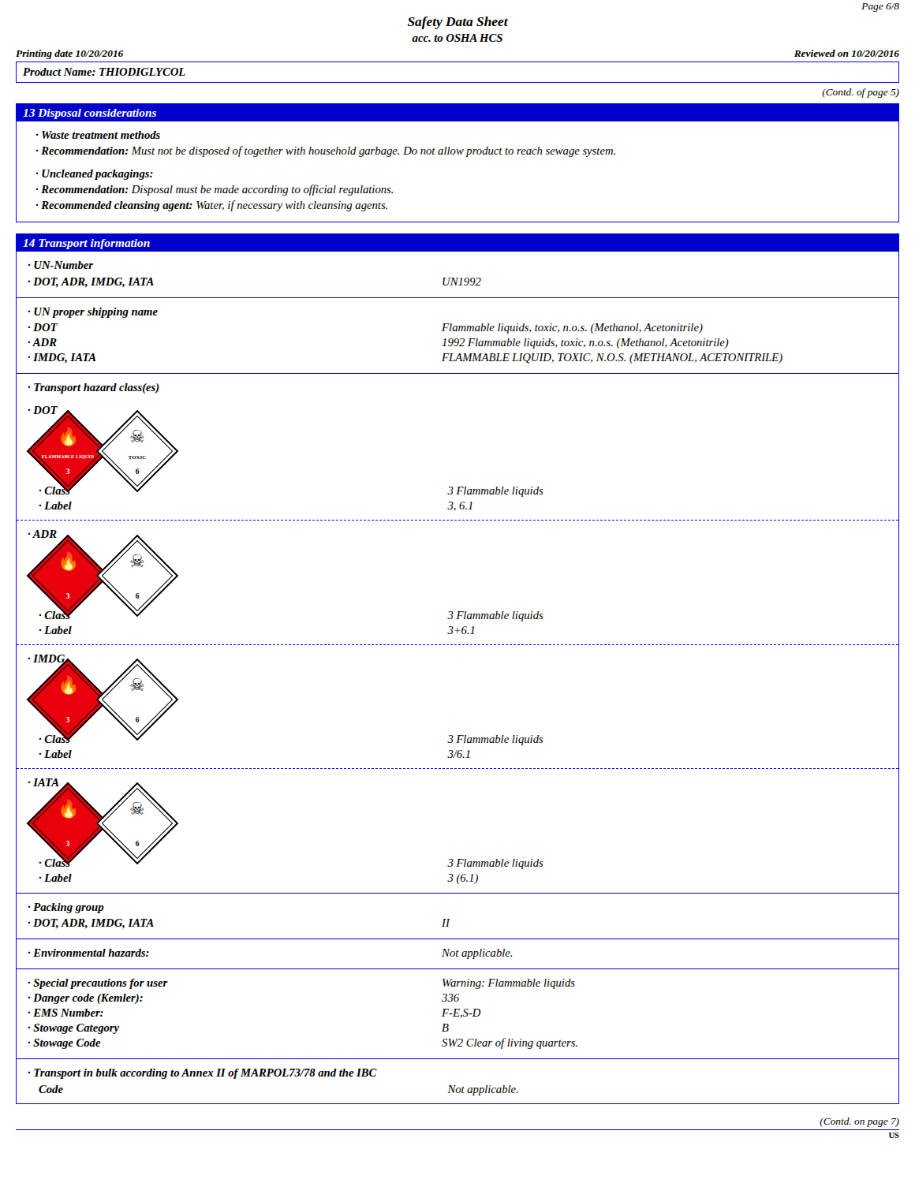Page 6/8
Safety Data Sheet
acc. to OSHA HCS
Printing date 10/20/2016 Reviewed on 10/20/2016
Product Name: THIODIGLYCOL
(Contd. of page 5)
13 Disposal considerations
· Waste treatment methods
· Recommendation: Must not be disposed of together with household garbage. Do not allow product to reach sewage system.
· Uncleaned packagings:
· Recommendation: Disposal must be made according to official regulations.
· Recommended cleansing agent: Water, if necessary with cleansing agents.
14 Transport information
· UN-Number
· DOT, ADR, IMDG, IATA
UN1992
· UN proper shipping name
· DOT
Flammable liquids, toxic, n.o.s. (Methanol, Acetonitrile)
· ADR
1992 Flammable liquids, toxic, n.o.s. (Methanol, Acetonitrile)
· IMDG, IATA
FLAMMABLE LIQUID, TOXIC, N.O.S. (METHANOL, ACETONITRILE)
· Transport hazard class(es)
· DOT
🔥
FLAMMABLE LIQUID
3
☠
TOXIC
6
· Class
3 Flammable liquids
· Label
3, 6.1
· ADR
🔥
3
☠
6
· Class
3 Flammable liquids
· Label
3+6.1
· IMDG
🔥
3
☠
6
· Class
3 Flammable liquids
· Label
3/6.1
· IATA
🔥
3
☠
6
· Class
3 Flammable liquids
· Label
3 (6.1)
· Packing group
· DOT, ADR, IMDG, IATA
II
· Environmental hazards:
Not applicable.
· Special precautions for user
Warning: Flammable liquids
· Danger code (Kemler):
336
· EMS Number:
F-E,S-D
· Stowage Category
B
· Stowage Code
SW2 Clear of living quarters.
· Transport in bulk according to Annex II of MARPOL73/78 and the IBC
Code
Not applicable.
(Contd. on page 7)
US